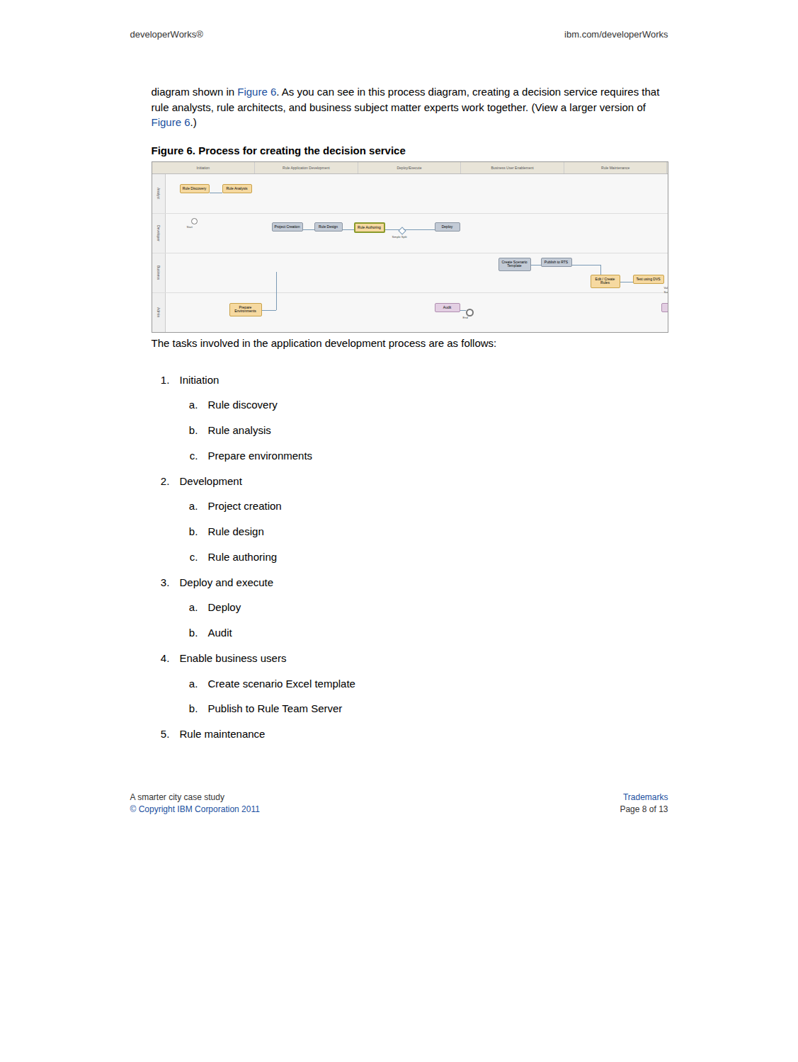developerWorks®
ibm.com/developerWorks
diagram shown in Figure 6. As you can see in this process diagram, creating a decision service requires that rule analysts, rule architects, and business subject matter experts work together. (View a larger version of Figure 6.)
Figure 6. Process for creating the decision service
Initiation
Rule Application Development
Deploy/Execute
Business User Enablement
Rule Maintenance
Analyst
Rule Discovery
Rule Analysis
Developer
Start
Project Creation
Rule Design
Rule Authoring
Simple Split
Deploy
Business
Create Scenario Template
Publish to RTS
Edit / Create Rules
Test using DVS
Validation Successful?
Admin
Prepare Environments
Audit
End
Deploy
End
The tasks involved in the application development process are as follows:
Initiation
Rule discovery
Rule analysis
Prepare environments
Development
Project creation
Rule design
Rule authoring
Deploy and execute
Deploy
Audit
Enable business users
Create scenario Excel template
Publish to Rule Team Server
Rule maintenance
A smarter city case study
© Copyright IBM Corporation 2011
Trademarks
Page 8 of 13